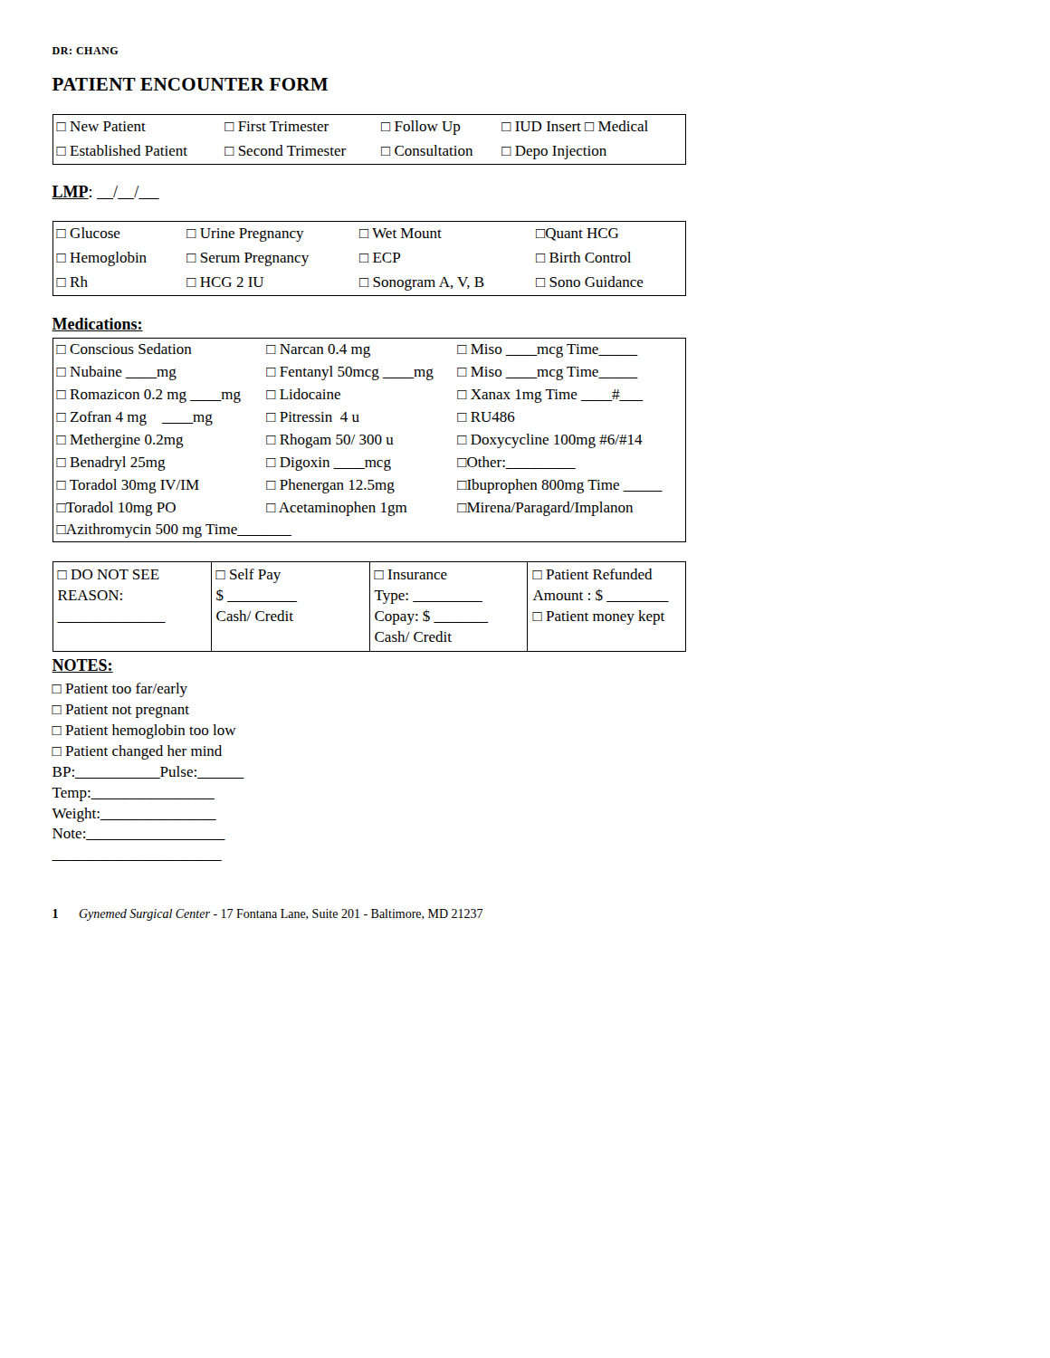DR: CHANG
PATIENT ENCOUNTER FORM
| □ New Patient | □ First Trimester | □ Follow Up | □ IUD Insert □ Medical |
| □ Established Patient | □ Second Trimester | □ Consultation | □ Depo Injection |
LMP: / /
| □ Glucose | □ Urine Pregnancy | □ Wet Mount | □Quant HCG |
| □ Hemoglobin | □ Serum Pregnancy | □ ECP | □ Birth Control |
| □ Rh | □ HCG 2 IU | □ Sonogram A, V, B | □ Sono Guidance |
Medications:
| □ Conscious Sedation | □ Narcan 0.4 mg | □ Miso ____mcg Time_____ |
| □ Nubaine ____mg | □ Fentanyl 50mcg ____mg | □ Miso ____mcg Time_____ |
| □ Romazicon 0.2 mg ____mg | □ Lidocaine | □ Xanax 1mg Time ____#___ |
| □ Zofran 4 mg ____mg | □ Pitressin 4 u | □ RU486 |
| □ Methergine 0.2mg | □ Rhogam 50/ 300 u | □ Doxycycline 100mg #6/#14 |
| □ Benadryl 25mg | □ Digoxin ____mcg | □Other:_________ |
| □ Toradol 30mg IV/IM | □ Phenergan 12.5mg | □Ibuprophen 800mg Time _____ |
| □Toradol 10mg PO | □ Acetaminophen 1gm | □Mirena/Paragard/Implanon |
| □Azithromycin 500 mg Time_______ |
| □ DO NOT SEE REASON: ______________ | □ Self Pay $ _________ Cash/ Credit | □ Insurance Type: _________ Copay: $ _______ Cash/ Credit | □ Patient Refunded Amount : $ ________ □ Patient money kept |
NOTES:
□ Patient too far/early
□ Patient not pregnant
□ Patient hemoglobin too low
□ Patient changed her mind
BP:___________Pulse:______
Temp:________________
Weight:_______________
Note:__________________
______________________
1 Gynemed Surgical Center - 17 Fontana Lane, Suite 201 - Baltimore, MD 21237